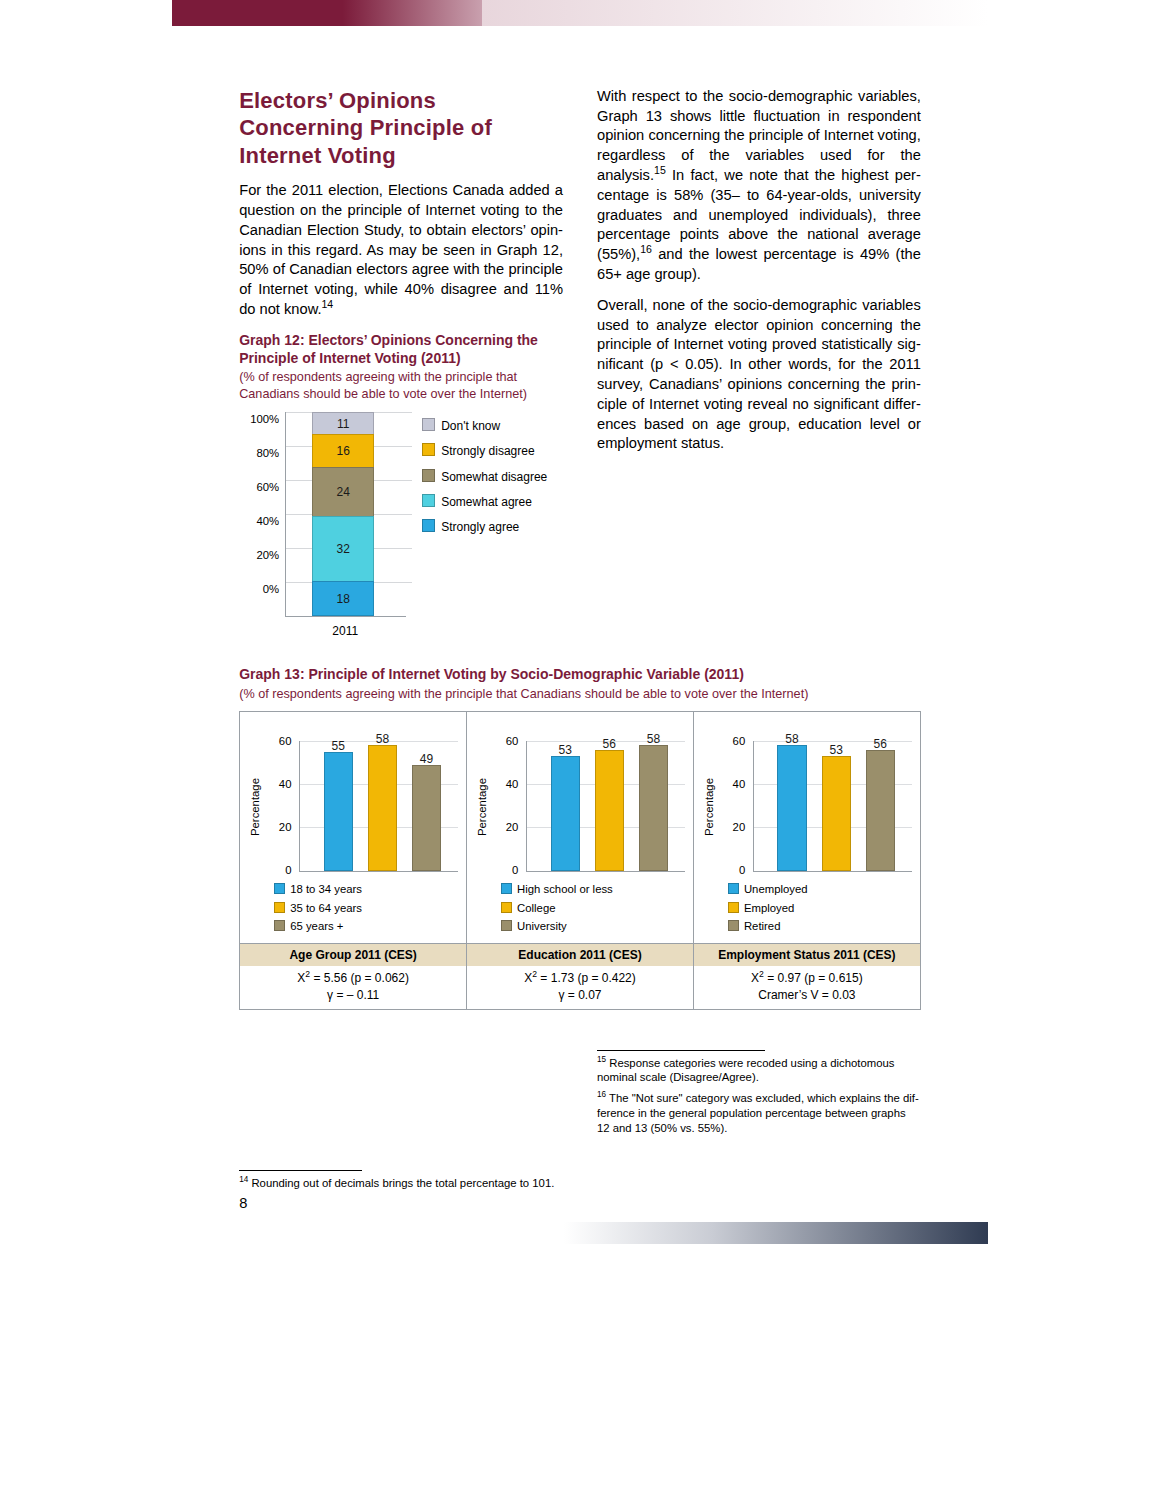Electors’ Opinions Concerning Principle of Internet Voting
For the 2011 election, Elections Canada added a question on the principle of Internet voting to the Canadian Election Study, to obtain electors’ opinions in this regard. As may be seen in Graph 12, 50% of Canadian electors agree with the principle of Internet voting, while 40% disagree and 11% do not know.14
Graph 12: Electors’ Opinions Concerning the Principle of Internet Voting (2011)
(% of respondents agreeing with the principle that Canadians should be able to vote over the Internet)
100%
80%
60%
40%
20%
0%
11
16
24
32
18
2011
Don't know
Strongly disagree
Somewhat disagree
Somewhat agree
Strongly agree
With respect to the socio-demographic variables, Graph 13 shows little fluctuation in respondent opinion concerning the principle of Internet voting, regardless of the variables used for the analysis.15 In fact, we note that the highest percentage is 58% (35– to 64-year-olds, university graduates and unemployed individuals), three percentage points above the national average (55%),16 and the lowest percentage is 49% (the 65+ age group).
Overall, none of the socio-demographic variables used to analyze elector opinion concerning the principle of Internet voting proved statistically significant (p < 0.05). In other words, for the 2011 survey, Canadians’ opinions concerning the principle of Internet voting reveal no significant differences based on age group, education level or employment status.
Graph 13: Principle of Internet Voting by Socio-Demographic Variable (2011)
(% of respondents agreeing with the principle that Canadians should be able to vote over the Internet)
| Percentage 60 40 20 0 55 58 49 18 to 34 years 35 to 64 years 65 years + Age Group 2011 (CES) X 2 = 5.56 (p = 0.062) γ = – 0.11 | Percentage 60 40 20 0 53 56 58 High school or less College University Education 2011 (CES) X 2 = 1.73 (p = 0.422) γ = 0.07 | Percentage 60 40 20 0 58 53 56 Unemployed Employed Retired Employment Status 2011 (CES) X 2 = 0.97 (p = 0.615) Cramer’s V = 0.03 |
14 Rounding out of decimals brings the total percentage to 101.
15 Response categories were recoded using a dichotomous nominal scale (Disagree/Agree).
16 The "Not sure" category was excluded, which explains the difference in the general population percentage between graphs 12 and 13 (50% vs. 55%).
8